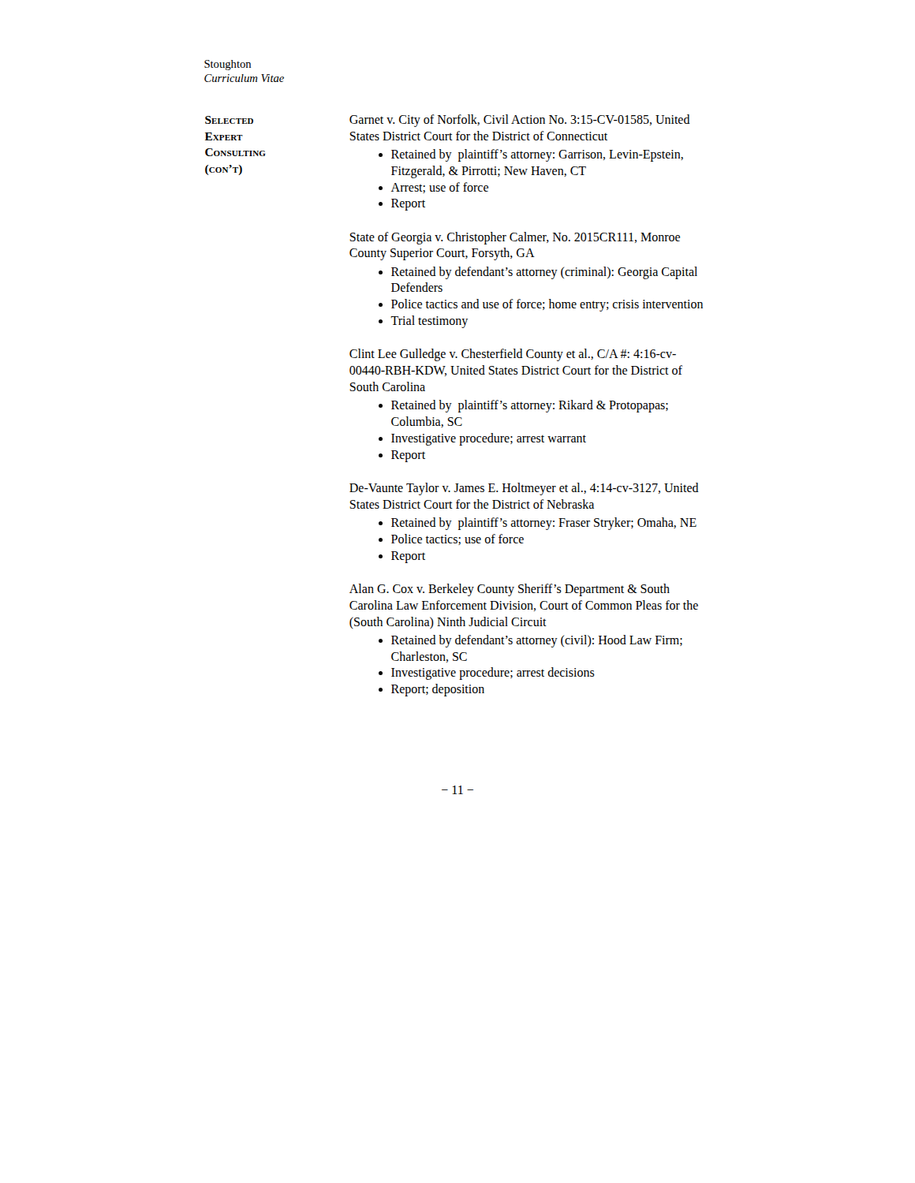Stoughton
Curriculum Vitae
| Selected Expert Consulting (con’t) | Garnet v. City of Norfolk, Civil Action No. 3:15-CV-01585, United States District Court for the District of Connecticut Retained by plaintiff’s attorney: Garrison, Levin-Epstein, Fitzgerald, & Pirrotti; New Haven, CT Arrest; use of force Report State of Georgia v. Christopher Calmer, No. 2015CR111, Monroe County Superior Court, Forsyth, GA Retained by defendant’s attorney (criminal): Georgia Capital Defenders Police tactics and use of force; home entry; crisis intervention Trial testimony Clint Lee Gulledge v. Chesterfield County et al., C/A #: 4:16-cv-00440-RBH-KDW, United States District Court for the District of South Carolina Retained by plaintiff’s attorney: Rikard & Protopapas; Columbia, SC Investigative procedure; arrest warrant Report De-Vaunte Taylor v. James E. Holtmeyer et al., 4:14-cv-3127, United States District Court for the District of Nebraska Retained by plaintiff’s attorney: Fraser Stryker; Omaha, NE Police tactics; use of force Report Alan G. Cox v. Berkeley County Sheriff’s Department & South Carolina Law Enforcement Division, Court of Common Pleas for the (South Carolina) Ninth Judicial Circuit Retained by defendant’s attorney (civil): Hood Law Firm; Charleston, SC Investigative procedure; arrest decisions Report; deposition |
− 11 −